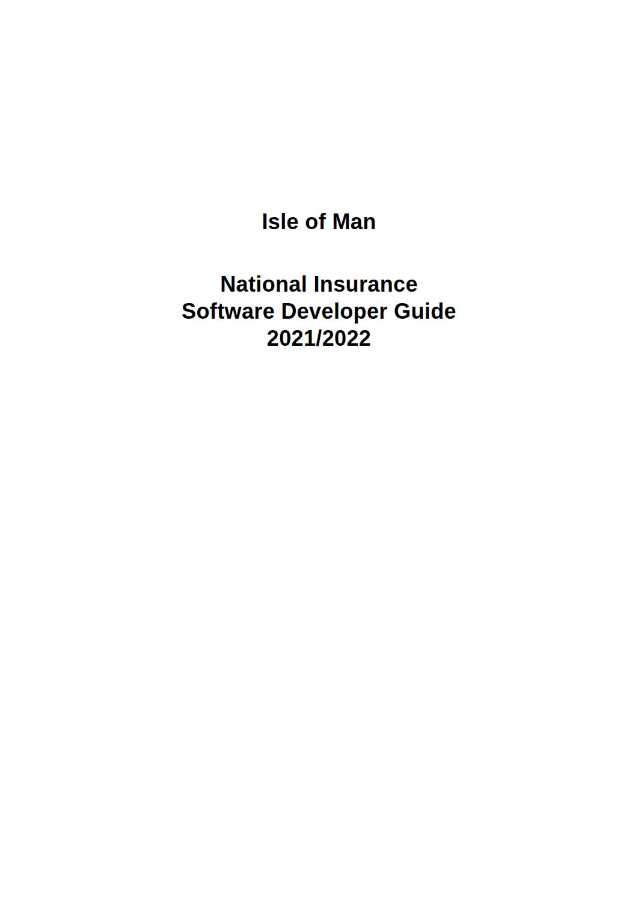Isle of Man
National Insurance
Software Developer Guide
2021/2022